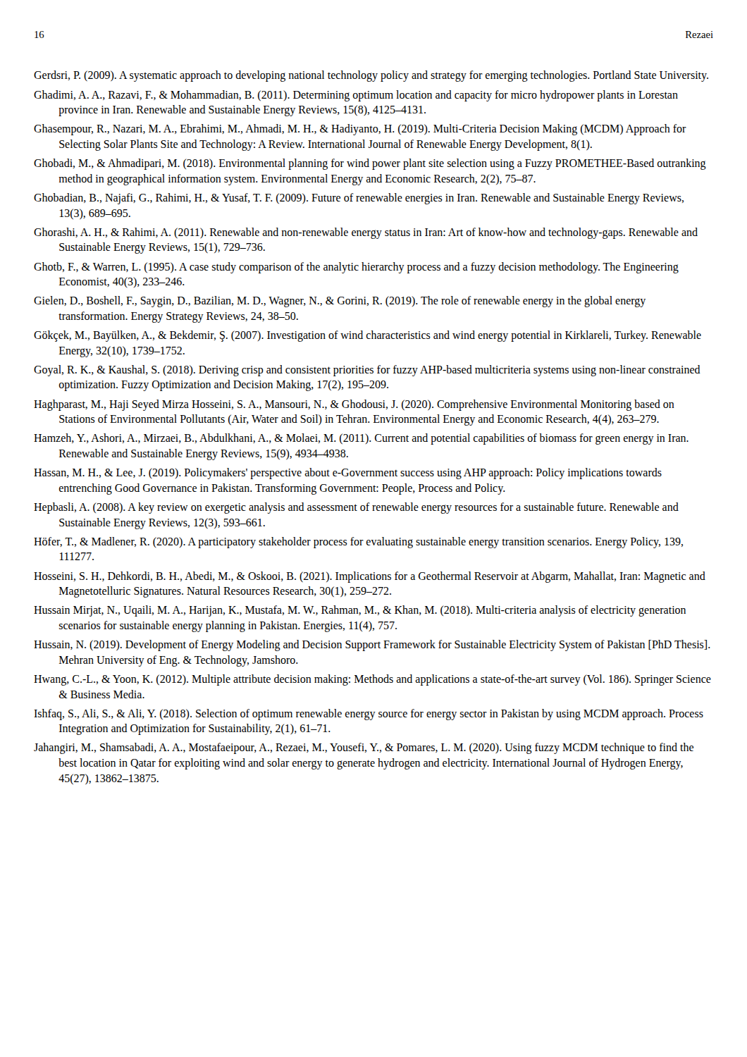16 Rezaei
Gerdsri, P. (2009). A systematic approach to developing national technology policy and strategy for emerging technologies. Portland State University.
Ghadimi, A. A., Razavi, F., & Mohammadian, B. (2011). Determining optimum location and capacity for micro hydropower plants in Lorestan province in Iran. Renewable and Sustainable Energy Reviews, 15(8), 4125–4131.
Ghasempour, R., Nazari, M. A., Ebrahimi, M., Ahmadi, M. H., & Hadiyanto, H. (2019). Multi-Criteria Decision Making (MCDM) Approach for Selecting Solar Plants Site and Technology: A Review. International Journal of Renewable Energy Development, 8(1).
Ghobadi, M., & Ahmadipari, M. (2018). Environmental planning for wind power plant site selection using a Fuzzy PROMETHEE-Based outranking method in geographical information system. Environmental Energy and Economic Research, 2(2), 75–87.
Ghobadian, B., Najafi, G., Rahimi, H., & Yusaf, T. F. (2009). Future of renewable energies in Iran. Renewable and Sustainable Energy Reviews, 13(3), 689–695.
Ghorashi, A. H., & Rahimi, A. (2011). Renewable and non-renewable energy status in Iran: Art of know-how and technology-gaps. Renewable and Sustainable Energy Reviews, 15(1), 729–736.
Ghotb, F., & Warren, L. (1995). A case study comparison of the analytic hierarchy process and a fuzzy decision methodology. The Engineering Economist, 40(3), 233–246.
Gielen, D., Boshell, F., Saygin, D., Bazilian, M. D., Wagner, N., & Gorini, R. (2019). The role of renewable energy in the global energy transformation. Energy Strategy Reviews, 24, 38–50.
Gökçek, M., Bayülken, A., & Bekdemir, Ş. (2007). Investigation of wind characteristics and wind energy potential in Kirklareli, Turkey. Renewable Energy, 32(10), 1739–1752.
Goyal, R. K., & Kaushal, S. (2018). Deriving crisp and consistent priorities for fuzzy AHP-based multicriteria systems using non-linear constrained optimization. Fuzzy Optimization and Decision Making, 17(2), 195–209.
Haghparast, M., Haji Seyed Mirza Hosseini, S. A., Mansouri, N., & Ghodousi, J. (2020). Comprehensive Environmental Monitoring based on Stations of Environmental Pollutants (Air, Water and Soil) in Tehran. Environmental Energy and Economic Research, 4(4), 263–279.
Hamzeh, Y., Ashori, A., Mirzaei, B., Abdulkhani, A., & Molaei, M. (2011). Current and potential capabilities of biomass for green energy in Iran. Renewable and Sustainable Energy Reviews, 15(9), 4934–4938.
Hassan, M. H., & Lee, J. (2019). Policymakers' perspective about e-Government success using AHP approach: Policy implications towards entrenching Good Governance in Pakistan. Transforming Government: People, Process and Policy.
Hepbasli, A. (2008). A key review on exergetic analysis and assessment of renewable energy resources for a sustainable future. Renewable and Sustainable Energy Reviews, 12(3), 593–661.
Höfer, T., & Madlener, R. (2020). A participatory stakeholder process for evaluating sustainable energy transition scenarios. Energy Policy, 139, 111277.
Hosseini, S. H., Dehkordi, B. H., Abedi, M., & Oskooi, B. (2021). Implications for a Geothermal Reservoir at Abgarm, Mahallat, Iran: Magnetic and Magnetotelluric Signatures. Natural Resources Research, 30(1), 259–272.
Hussain Mirjat, N., Uqaili, M. A., Harijan, K., Mustafa, M. W., Rahman, M., & Khan, M. (2018). Multi-criteria analysis of electricity generation scenarios for sustainable energy planning in Pakistan. Energies, 11(4), 757.
Hussain, N. (2019). Development of Energy Modeling and Decision Support Framework for Sustainable Electricity System of Pakistan [PhD Thesis]. Mehran University of Eng. & Technology, Jamshoro.
Hwang, C.-L., & Yoon, K. (2012). Multiple attribute decision making: Methods and applications a state-of-the-art survey (Vol. 186). Springer Science & Business Media.
Ishfaq, S., Ali, S., & Ali, Y. (2018). Selection of optimum renewable energy source for energy sector in Pakistan by using MCDM approach. Process Integration and Optimization for Sustainability, 2(1), 61–71.
Jahangiri, M., Shamsabadi, A. A., Mostafaeipour, A., Rezaei, M., Yousefi, Y., & Pomares, L. M. (2020). Using fuzzy MCDM technique to find the best location in Qatar for exploiting wind and solar energy to generate hydrogen and electricity. International Journal of Hydrogen Energy, 45(27), 13862–13875.